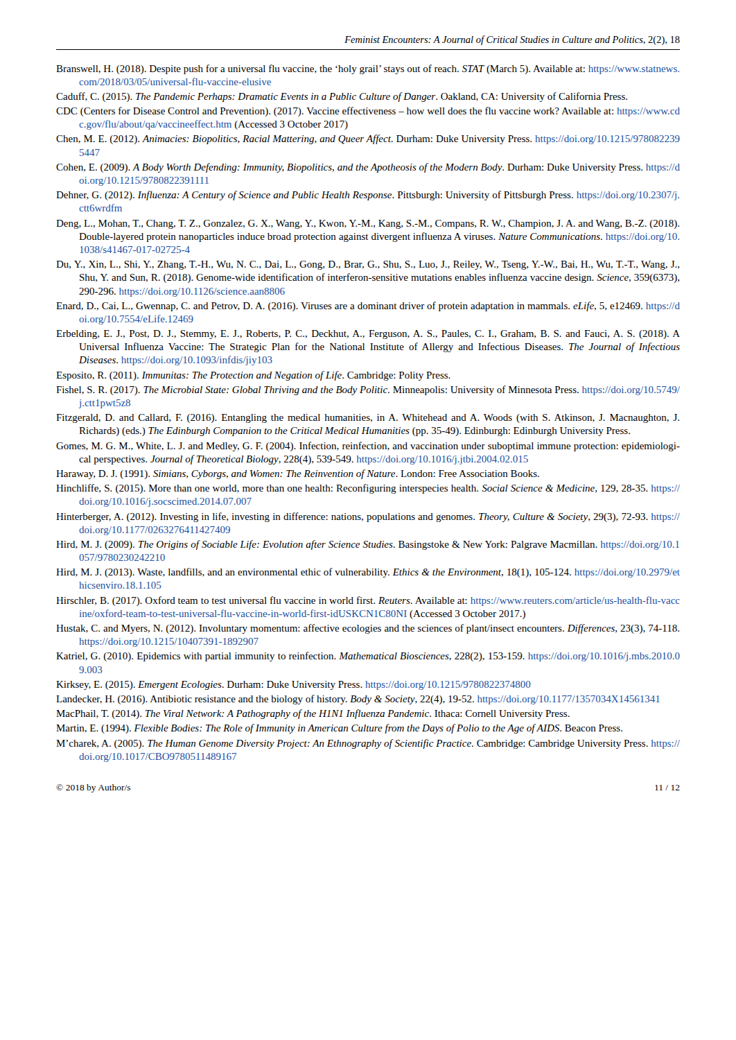Feminist Encounters: A Journal of Critical Studies in Culture and Politics, 2(2), 18
Branswell, H. (2018). Despite push for a universal flu vaccine, the ‘holy grail’ stays out of reach. STAT (March 5). Available at: https://www.statnews.com/2018/03/05/universal-flu-vaccine-elusive
Caduff, C. (2015). The Pandemic Perhaps: Dramatic Events in a Public Culture of Danger. Oakland, CA: University of California Press.
CDC (Centers for Disease Control and Prevention). (2017). Vaccine effectiveness – how well does the flu vaccine work? Available at: https://www.cdc.gov/flu/about/qa/vaccineeffect.htm (Accessed 3 October 2017)
Chen, M. E. (2012). Animacies: Biopolitics, Racial Mattering, and Queer Affect. Durham: Duke University Press. https://doi.org/10.1215/9780822395447
Cohen, E. (2009). A Body Worth Defending: Immunity, Biopolitics, and the Apotheosis of the Modern Body. Durham: Duke University Press. https://doi.org/10.1215/9780822391111
Dehner, G. (2012). Influenza: A Century of Science and Public Health Response. Pittsburgh: University of Pittsburgh Press. https://doi.org/10.2307/j.ctt6wrdfm
Deng, L., Mohan, T., Chang, T. Z., Gonzalez, G. X., Wang, Y., Kwon, Y.-M., Kang, S.-M., Compans, R. W., Champion, J. A. and Wang, B.-Z. (2018). Double-layered protein nanoparticles induce broad protection against divergent influenza A viruses. Nature Communications. https://doi.org/10.1038/s41467-017-02725-4
Du, Y., Xin, L., Shi, Y., Zhang, T.-H., Wu, N. C., Dai, L., Gong, D., Brar, G., Shu, S., Luo, J., Reiley, W., Tseng, Y.-W., Bai, H., Wu, T.-T., Wang, J., Shu, Y. and Sun, R. (2018). Genome-wide identification of interferon-sensitive mutations enables influenza vaccine design. Science, 359(6373), 290-296. https://doi.org/10.1126/science.aan8806
Enard, D., Cai, L., Gwennap, C. and Petrov, D. A. (2016). Viruses are a dominant driver of protein adaptation in mammals. eLife, 5, e12469. https://doi.org/10.7554/eLife.12469
Erbelding, E. J., Post, D. J., Stemmy, E. J., Roberts, P. C., Deckhut, A., Ferguson, A. S., Paules, C. I., Graham, B. S. and Fauci, A. S. (2018). A Universal Influenza Vaccine: The Strategic Plan for the National Institute of Allergy and Infectious Diseases. The Journal of Infectious Diseases. https://doi.org/10.1093/infdis/jiy103
Esposito, R. (2011). Immunitas: The Protection and Negation of Life. Cambridge: Polity Press.
Fishel, S. R. (2017). The Microbial State: Global Thriving and the Body Politic. Minneapolis: University of Minnesota Press. https://doi.org/10.5749/j.ctt1pwt5z8
Fitzgerald, D. and Callard, F. (2016). Entangling the medical humanities, in A. Whitehead and A. Woods (with S. Atkinson, J. Macnaughton, J. Richards) (eds.) The Edinburgh Companion to the Critical Medical Humanities (pp. 35-49). Edinburgh: Edinburgh University Press.
Gomes, M. G. M., White, L. J. and Medley, G. F. (2004). Infection, reinfection, and vaccination under suboptimal immune protection: epidemiological perspectives. Journal of Theoretical Biology, 228(4), 539-549. https://doi.org/10.1016/j.jtbi.2004.02.015
Haraway, D. J. (1991). Simians, Cyborgs, and Women: The Reinvention of Nature. London: Free Association Books.
Hinchliffe, S. (2015). More than one world, more than one health: Reconfiguring interspecies health. Social Science & Medicine, 129, 28-35. https://doi.org/10.1016/j.socscimed.2014.07.007
Hinterberger, A. (2012). Investing in life, investing in difference: nations, populations and genomes. Theory, Culture & Society, 29(3), 72-93. https://doi.org/10.1177/0263276411427409
Hird, M. J. (2009). The Origins of Sociable Life: Evolution after Science Studies. Basingstoke & New York: Palgrave Macmillan. https://doi.org/10.1057/9780230242210
Hird, M. J. (2013). Waste, landfills, and an environmental ethic of vulnerability. Ethics & the Environment, 18(1), 105-124. https://doi.org/10.2979/ethicsenviro.18.1.105
Hirschler, B. (2017). Oxford team to test universal flu vaccine in world first. Reuters. Available at: https://www.reuters.com/article/us-health-flu-vaccine/oxford-team-to-test-universal-flu-vaccine-in-world-first-idUSKCN1C80NI (Accessed 3 October 2017.)
Hustak, C. and Myers, N. (2012). Involuntary momentum: affective ecologies and the sciences of plant/insect encounters. Differences, 23(3), 74-118. https://doi.org/10.1215/10407391-1892907
Katriel, G. (2010). Epidemics with partial immunity to reinfection. Mathematical Biosciences, 228(2), 153-159. https://doi.org/10.1016/j.mbs.2010.09.003
Kirksey, E. (2015). Emergent Ecologies. Durham: Duke University Press. https://doi.org/10.1215/9780822374800
Landecker, H. (2016). Antibiotic resistance and the biology of history. Body & Society, 22(4), 19-52. https://doi.org/10.1177/1357034X14561341
MacPhail, T. (2014). The Viral Network: A Pathography of the H1N1 Influenza Pandemic. Ithaca: Cornell University Press.
Martin, E. (1994). Flexible Bodies: The Role of Immunity in American Culture from the Days of Polio to the Age of AIDS. Beacon Press.
M’charek, A. (2005). The Human Genome Diversity Project: An Ethnography of Scientific Practice. Cambridge: Cambridge University Press. https://doi.org/10.1017/CBO9780511489167
© 2018 by Author/s 11 / 12